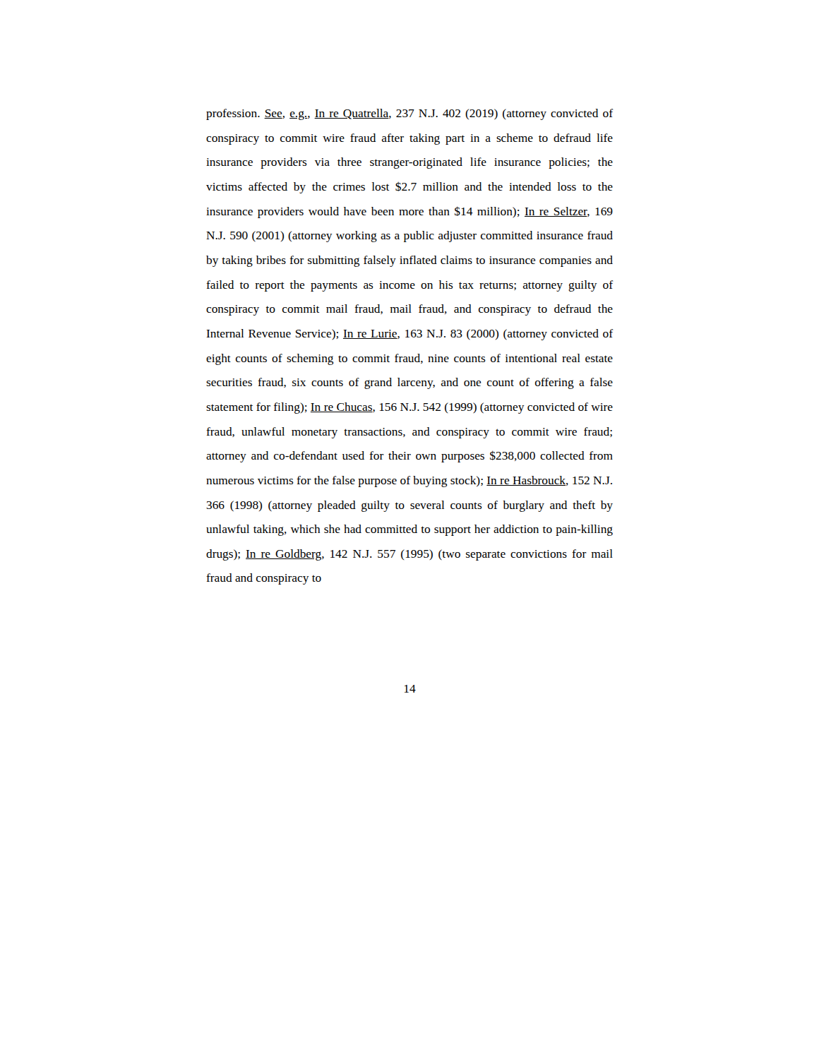profession. See, e.g., In re Quatrella, 237 N.J. 402 (2019) (attorney convicted of conspiracy to commit wire fraud after taking part in a scheme to defraud life insurance providers via three stranger-originated life insurance policies; the victims affected by the crimes lost $2.7 million and the intended loss to the insurance providers would have been more than $14 million); In re Seltzer, 169 N.J. 590 (2001) (attorney working as a public adjuster committed insurance fraud by taking bribes for submitting falsely inflated claims to insurance companies and failed to report the payments as income on his tax returns; attorney guilty of conspiracy to commit mail fraud, mail fraud, and conspiracy to defraud the Internal Revenue Service); In re Lurie, 163 N.J. 83 (2000) (attorney convicted of eight counts of scheming to commit fraud, nine counts of intentional real estate securities fraud, six counts of grand larceny, and one count of offering a false statement for filing); In re Chucas, 156 N.J. 542 (1999) (attorney convicted of wire fraud, unlawful monetary transactions, and conspiracy to commit wire fraud; attorney and co-defendant used for their own purposes $238,000 collected from numerous victims for the false purpose of buying stock); In re Hasbrouck, 152 N.J. 366 (1998) (attorney pleaded guilty to several counts of burglary and theft by unlawful taking, which she had committed to support her addiction to pain-killing drugs); In re Goldberg, 142 N.J. 557 (1995) (two separate convictions for mail fraud and conspiracy to
14